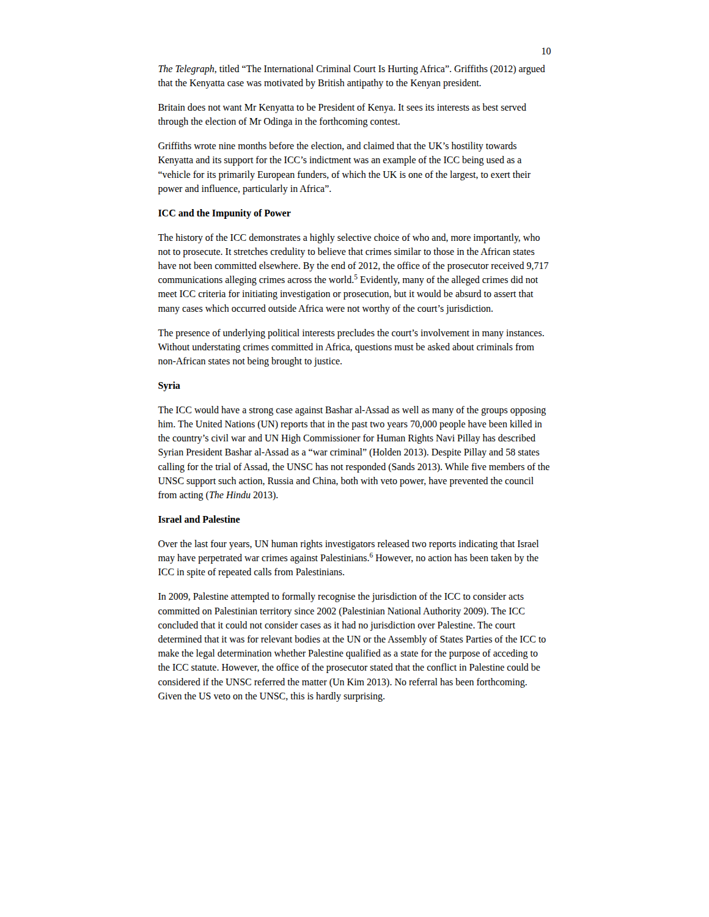10
The Telegraph, titled “The International Criminal Court Is Hurting Africa”. Griffiths (2012) argued that the Kenyatta case was motivated by British antipathy to the Kenyan president.
Britain does not want Mr Kenyatta to be President of Kenya. It sees its interests as best served through the election of Mr Odinga in the forthcoming contest.
Griffiths wrote nine months before the election, and claimed that the UK’s hostility towards Kenyatta and its support for the ICC’s indictment was an example of the ICC being used as a “vehicle for its primarily European funders, of which the UK is one of the largest, to exert their power and influence, particularly in Africa”.
ICC and the Impunity of Power
The history of the ICC demonstrates a highly selective choice of who and, more importantly, who not to prosecute. It stretches credulity to believe that crimes similar to those in the African states have not been committed elsewhere. By the end of 2012, the office of the prosecutor received 9,717 communications alleging crimes across the world.5 Evidently, many of the alleged crimes did not meet ICC criteria for initiating investigation or prosecution, but it would be absurd to assert that many cases which occurred outside Africa were not worthy of the court’s jurisdiction.
The presence of underlying political interests precludes the court’s involvement in many instances. Without understating crimes committed in Africa, questions must be asked about criminals from non-African states not being brought to justice.
Syria
The ICC would have a strong case against Bashar al-Assad as well as many of the groups opposing him. The United Nations (UN) reports that in the past two years 70,000 people have been killed in the country’s civil war and UN High Commissioner for Human Rights Navi Pillay has described Syrian President Bashar al-Assad as a “war criminal” (Holden 2013). Despite Pillay and 58 states calling for the trial of Assad, the UNSC has not responded (Sands 2013). While five members of the UNSC support such action, Russia and China, both with veto power, have prevented the council from acting (The Hindu 2013).
Israel and Palestine
Over the last four years, UN human rights investigators released two reports indicating that Israel may have perpetrated war crimes against Palestinians.6 However, no action has been taken by the ICC in spite of repeated calls from Palestinians.
In 2009, Palestine attempted to formally recognise the jurisdiction of the ICC to consider acts committed on Palestinian territory since 2002 (Palestinian National Authority 2009). The ICC concluded that it could not consider cases as it had no jurisdiction over Palestine. The court determined that it was for relevant bodies at the UN or the Assembly of States Parties of the ICC to make the legal determination whether Palestine qualified as a state for the purpose of acceding to the ICC statute. However, the office of the prosecutor stated that the conflict in Palestine could be considered if the UNSC referred the matter (Un Kim 2013). No referral has been forthcoming. Given the US veto on the UNSC, this is hardly surprising.